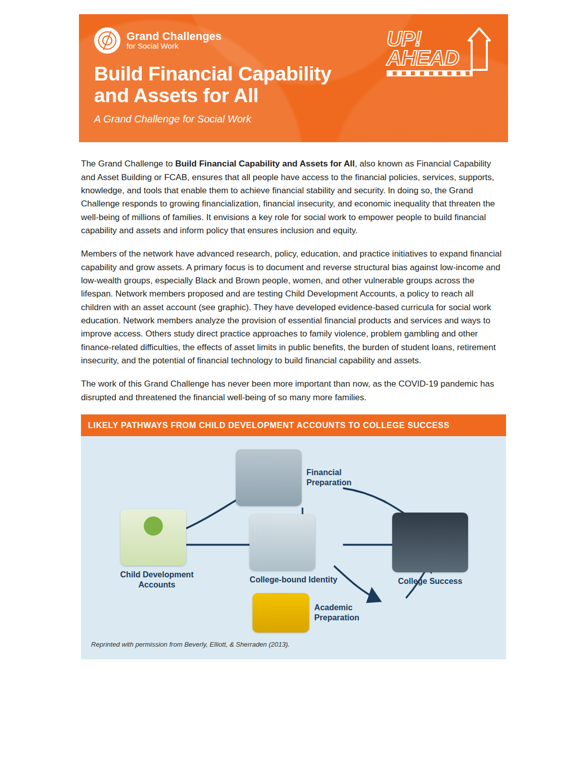Grand Challenges for Social Work
Build Financial Capability
and Assets for All
A Grand Challenge for Social Work
UP! AHEAD
The Grand Challenge to Build Financial Capability and Assets for All, also known as Financial Capability and Asset Building or FCAB, ensures that all people have access to the financial policies, services, supports, knowledge, and tools that enable them to achieve financial stability and security. In doing so, the Grand Challenge responds to growing financialization, financial insecurity, and economic inequality that threaten the well-being of millions of families. It envisions a key role for social work to empower people to build financial capability and assets and inform policy that ensures inclusion and equity.
Members of the network have advanced research, policy, education, and practice initiatives to expand financial capability and grow assets. A primary focus is to document and reverse structural bias against low-income and low-wealth groups, especially Black and Brown people, women, and other vulnerable groups across the lifespan. Network members proposed and are testing Child Development Accounts, a policy to reach all children with an asset account (see graphic). They have developed evidence-based curricula for social work education. Network members analyze the provision of essential financial products and services and ways to improve access. Others study direct practice approaches to family violence, problem gambling and other finance-related difficulties, the effects of asset limits in public benefits, the burden of student loans, retirement insecurity, and the potential of financial technology to build financial capability and assets.
The work of this Grand Challenge has never been more important than now, as the COVID-19 pandemic has disrupted and threatened the financial well-being of so many more families.
Likely Pathways from Child Development Accounts to College Success
Child Development
Accounts
Financial
Preparation
College-bound Identity
Academic
Preparation
College Success
Reprinted with permission from Beverly, Elliott, & Sherraden (2013).